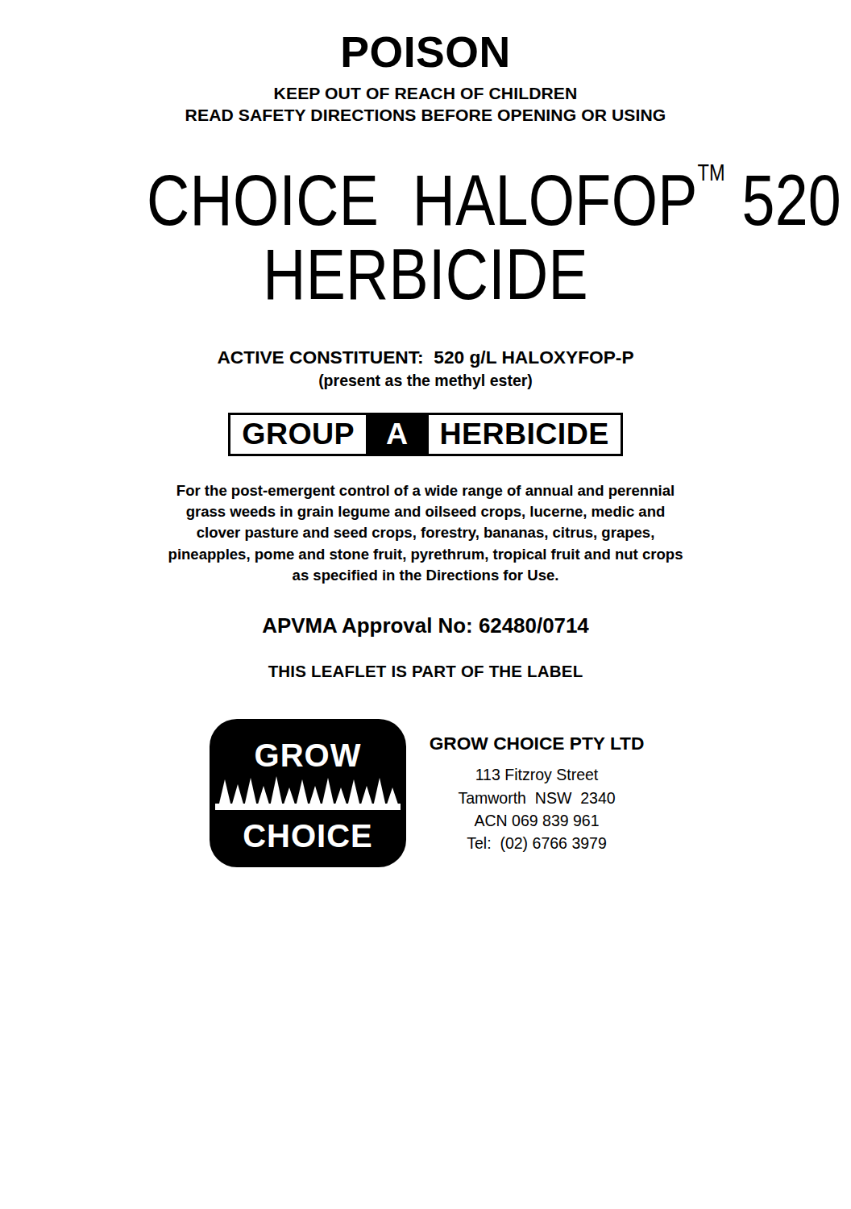POISON
KEEP OUT OF REACH OF CHILDREN READ SAFETY DIRECTIONS BEFORE OPENING OR USING
CHOICE HALOFOPTM 520 HERBICIDE
ACTIVE CONSTITUENT: 520 g/L HALOXYFOP‑P (present as the methyl ester)
| GROUP | A | HERBICIDE |
For the post‑emergent control of a wide range of annual and perennial grass weeds in grain legume and oilseed crops, lucerne, medic and clover pasture and seed crops, forestry, bananas, citrus, grapes, pineapples, pome and stone fruit, pyrethrum, tropical fruit and nut crops as specified in the Directions for Use.
APVMA Approval No: 62480/0714
THIS LEAFLET IS PART OF THE LABEL
GROW CHOICE
GROW CHOICE PTY LTD
113 Fitzroy Street Tamworth NSW 2340 ACN 069 839 961 Tel: (02) 6766 3979